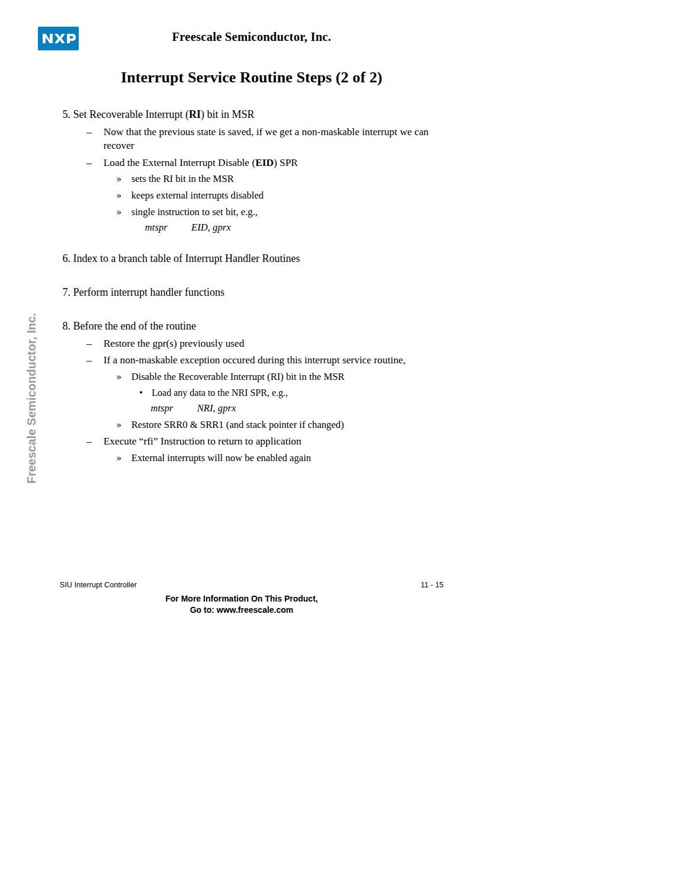Freescale Semiconductor, Inc.
Freescale Semiconductor, Inc.
Interrupt Service Routine Steps (2 of 2)
5. Set Recoverable Interrupt (RI) bit in MSR
Now that the previous state is saved, if we get a non-maskable interrupt we can recover
Load the External Interrupt Disable (EID) SPR
sets the RI bit in the MSR
keeps external interrupts disabled
single instruction to set bit, e.g.,
mtspr EID, gprx
6. Index to a branch table of Interrupt Handler Routines
7. Perform interrupt handler functions
8. Before the end of the routine
Restore the gpr(s) previously used
If a non-maskable exception occured during this interrupt service routine,
Disable the Recoverable Interrupt (RI) bit in the MSR
Load any data to the NRI SPR, e.g.,
mtspr NRI, gprx
Restore SRR0 & SRR1 (and stack pointer if changed)
Execute “rfi” Instruction to return to application
External interrupts will now be enabled again
SIU Interrupt Controller
11 - 15
For More Information On This Product,
Go to: www.freescale.com